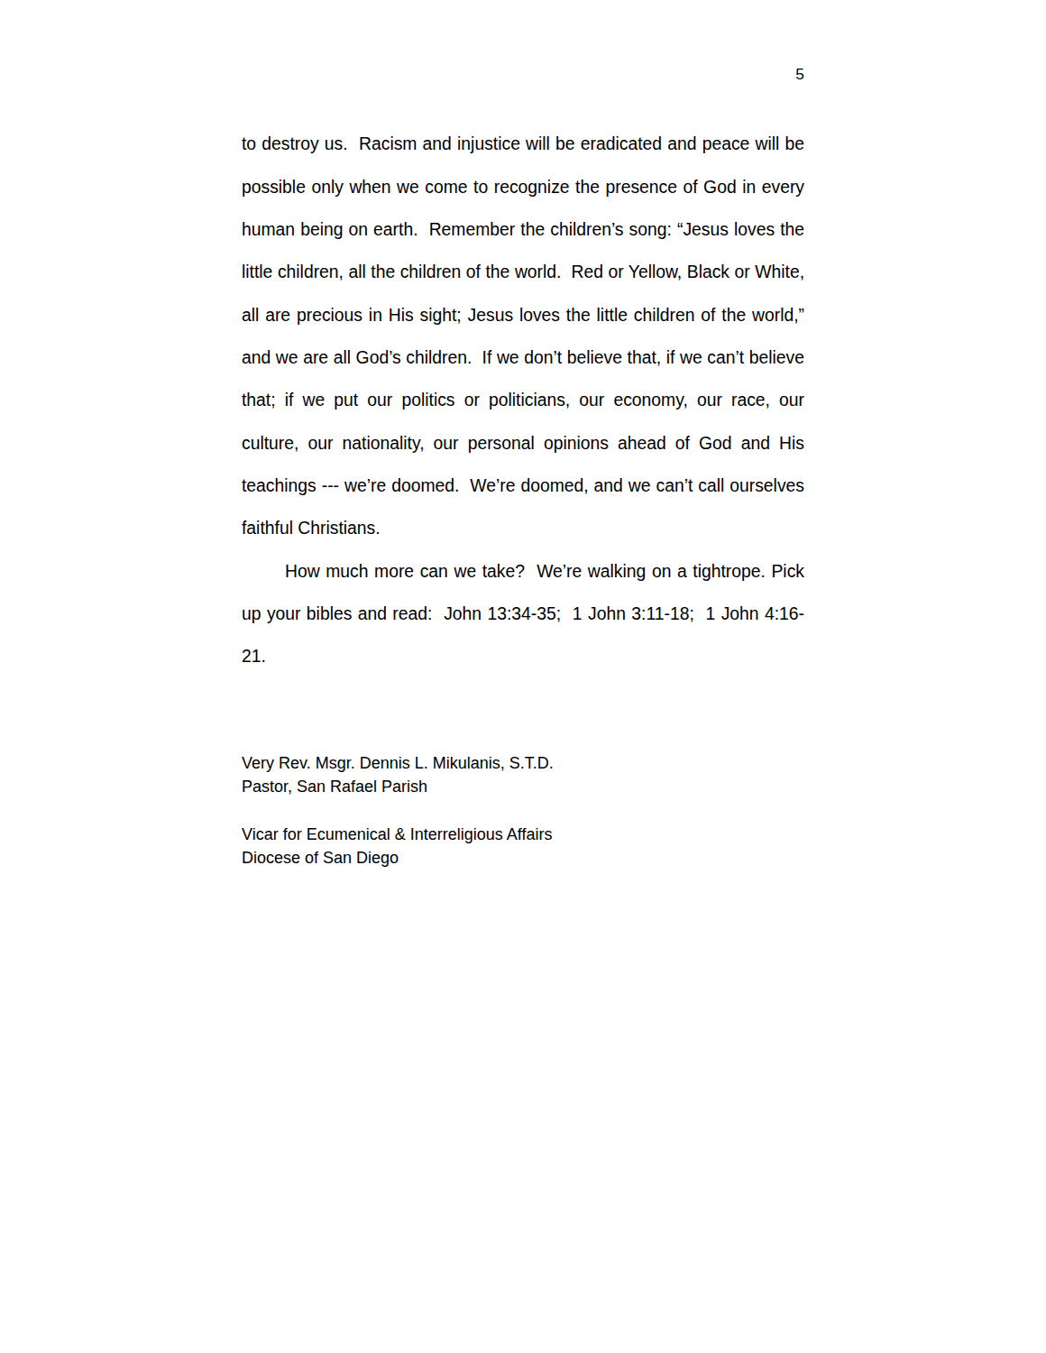5
to destroy us. Racism and injustice will be eradicated and peace will be possible only when we come to recognize the presence of God in every human being on earth. Remember the children’s song: “Jesus loves the little children, all the children of the world. Red or Yellow, Black or White, all are precious in His sight; Jesus loves the little children of the world,” and we are all God’s children. If we don’t believe that, if we can’t believe that; if we put our politics or politicians, our economy, our race, our culture, our nationality, our personal opinions ahead of God and His teachings --- we’re doomed. We’re doomed, and we can’t call ourselves faithful Christians.
How much more can we take? We’re walking on a tightrope. Pick up your bibles and read: John 13:34-35; 1 John 3:11-18; 1 John 4:16-21.
Very Rev. Msgr. Dennis L. Mikulanis, S.T.D.
Pastor, San Rafael Parish
Vicar for Ecumenical & Interreligious Affairs
Diocese of San Diego